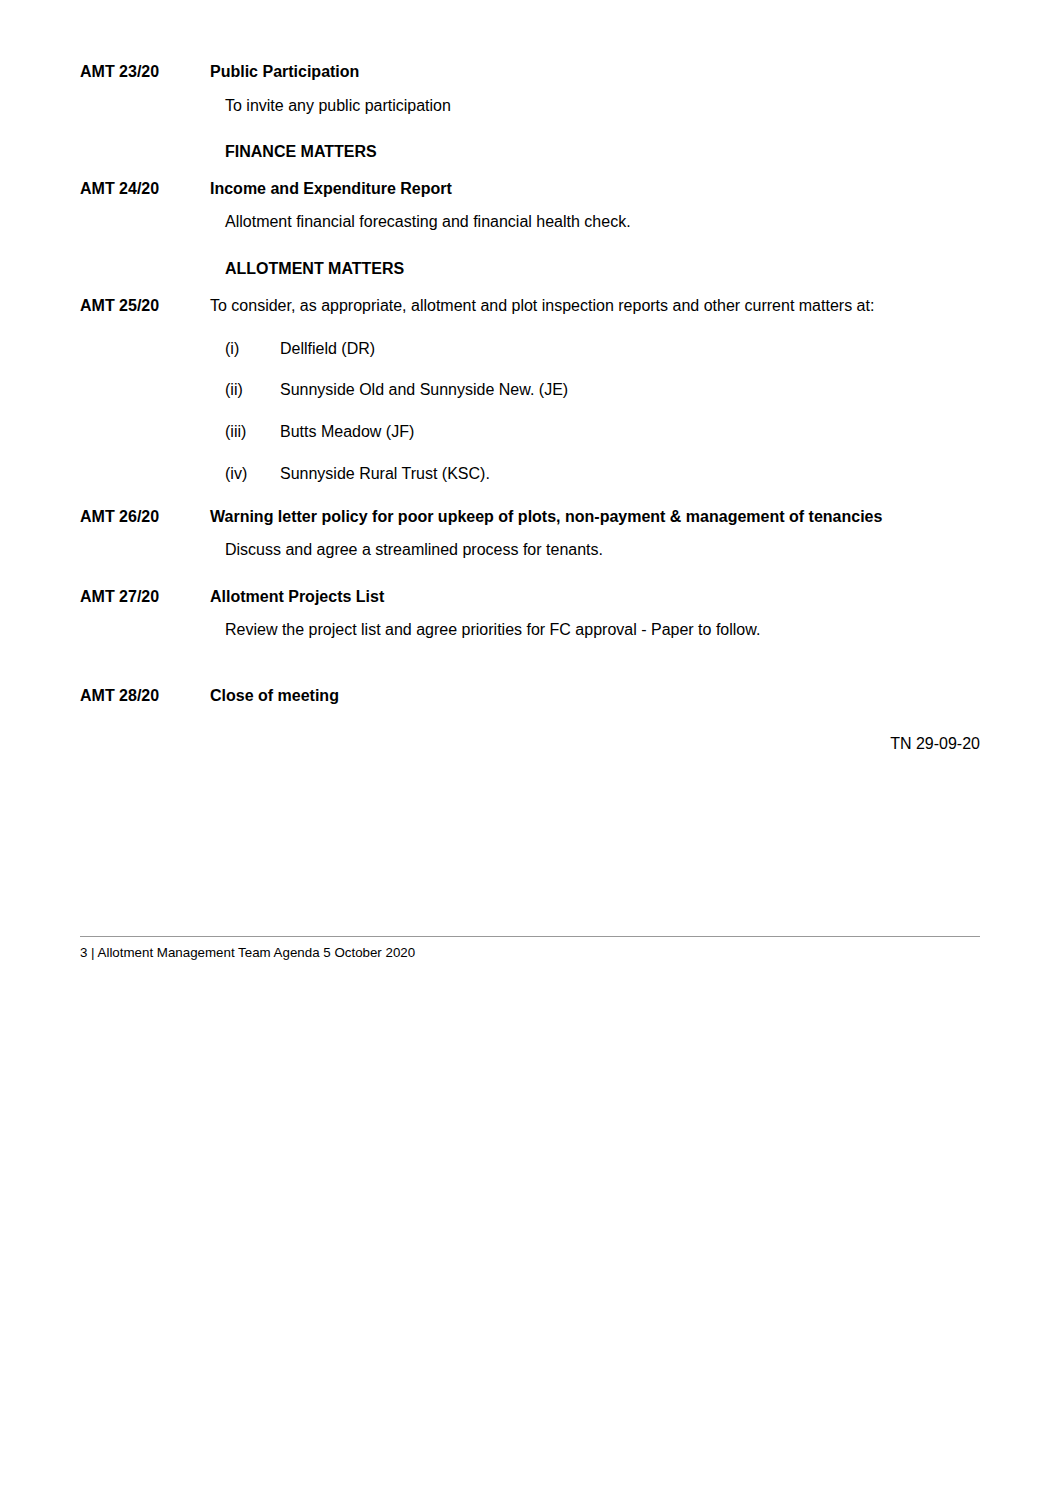AMT 23/20
Public Participation
To invite any public participation
FINANCE MATTERS
AMT 24/20
Income and Expenditure Report
Allotment financial forecasting and financial health check.
ALLOTMENT MATTERS
AMT 25/20
To consider, as appropriate, allotment and plot inspection reports and other current matters at:
Dellfield (DR)
Sunnyside Old and Sunnyside New. (JE)
Butts Meadow (JF)
Sunnyside Rural Trust (KSC).
AMT 26/20
Warning letter policy for poor upkeep of plots, non-payment & management of tenancies
Discuss and agree a streamlined process for tenants.
AMT 27/20
Allotment Projects List
Review the project list and agree priorities for FC approval - Paper to follow.
AMT 28/20
Close of meeting
TN 29-09-20
3 | Allotment Management Team Agenda 5 October 2020